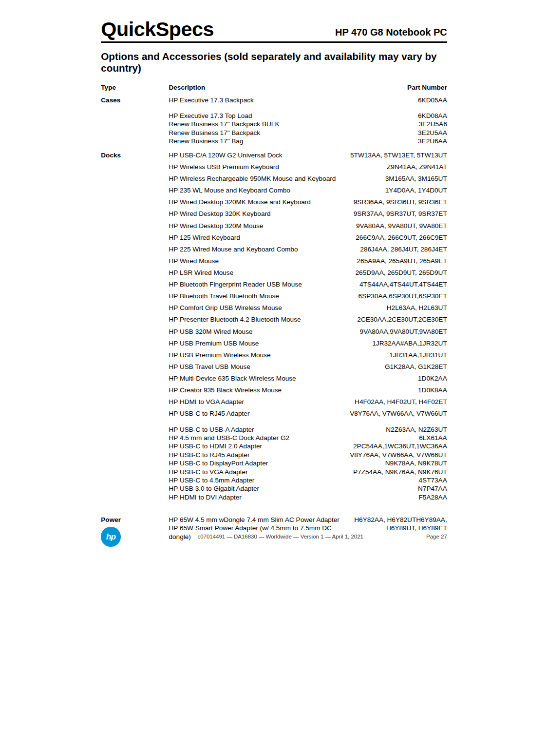QuickSpecs
HP 470 G8 Notebook PC
Options and Accessories (sold separately and availability may vary by country)
| Type | Description | Part Number |
| --- | --- | --- |
| Cases | HP Executive 17.3 Backpack | 6KD05AA |
| | HP Executive 17.3 Top Load | 6KD08AA |
| | Renew Business 17" Backpack BULK | 3E2U5A6 |
| | Renew Business 17" Backpack | 3E2U5AA |
| | Renew Business 17" Bag | 3E2U6AA |
| Docks | HP USB-C/A 120W G2 Universal Dock | 5TW13AA, 5TW13ET, 5TW13UT |
| | HP Wireless USB Premium Keyboard | Z9N41AA, Z9N41AT |
| | HP Wireless Rechargeable 950MK Mouse and Keyboard | 3M165AA, 3M165UT |
| | HP 235 WL Mouse and Keyboard Combo | 1Y4D0AA, 1Y4D0UT |
| | HP Wired Desktop 320MK Mouse and Keyboard | 9SR36AA, 9SR36UT, 9SR36ET |
| | HP Wired Desktop 320K Keyboard | 9SR37AA, 9SR37UT, 9SR37ET |
| | HP Wired Desktop 320M Mouse | 9VA80AA, 9VA80UT, 9VA80ET |
| | HP 125 Wired Keyboard | 266C9AA, 266C9UT, 266C9ET |
| | HP 225 Wired Mouse and Keyboard Combo | 286J4AA, 286J4UT, 286J4ET |
| | HP Wired Mouse | 265A9AA, 265A9UT, 265A9ET |
| | HP LSR Wired Mouse | 265D9AA, 265D9UT, 265D9UT |
| | HP Bluetooth Fingerprint Reader USB Mouse | 4TS44AA,4TS44UT,4TS44ET |
| | HP Bluetooth Travel Bluetooth Mouse | 6SP30AA,6SP30UT,6SP30ET |
| | HP Comfort Grip USB Wireless Mouse | H2L63AA, H2L63UT |
| | HP Presenter Bluetooth 4.2 Bluetooth Mouse | 2CE30AA,2CE30UT,2CE30ET |
| | HP USB 320M Wired Mouse | 9VA80AA,9VA80UT,9VA80ET |
| | HP USB Premium USB Mouse | 1JR32AA#ABA,1JR32UT |
| | HP USB Premium Wireless Mouse | 1JR31AA,1JR31UT |
| | HP USB Travel USB Mouse | G1K28AA, G1K28ET |
| | HP Multi-Device 635 Black Wireless Mouse | 1D0K2AA |
| | HP Creator 935 Black Wireless Mouse | 1D0K8AA |
| | HP HDMI to VGA Adapter | H4F02AA, H4F02UT, H4F02ET |
| | HP USB-C to RJ45 Adapter | V8Y76AA, V7W66AA, V7W66UT |
| | HP USB-C to USB-A Adapter | N2Z63AA, N2Z63UT |
| | HP 4.5 mm and USB-C Dock Adapter G2 | 6LX61AA |
| | HP USB-C to HDMI 2.0 Adapter | 2PC54AA,1WC36UT,1WC36AA |
| | HP USB-C to RJ45 Adapter | V8Y76AA, V7W66AA, V7W66UT |
| | HP USB-C to DisplayPort Adapter | N9K78AA, N9K78UT |
| | HP USB-C to VGA Adapter | P7Z54AA, N9K76AA, N9K76UT |
| | HP USB-C to 4.5mm Adapter | 4ST73AA |
| | HP USB 3.0 to Gigabit Adapter | N7P47AA |
| | HP HDMI to DVI Adapter | F5A28AA |
| Power | HP 65W 4.5 mm wDongle 7.4 mm Slim AC Power Adapter | H6Y82AA, H6Y82UTH6Y89AA, |
| | HP 65W Smart Power Adapter (w/ 4.5mm to 7.5mm DC dongle) | H6Y89UT, H6Y89ET |
hp
c07014491 — DA16830 — Worldwide — Version 1 — April 1, 2021
Page 27